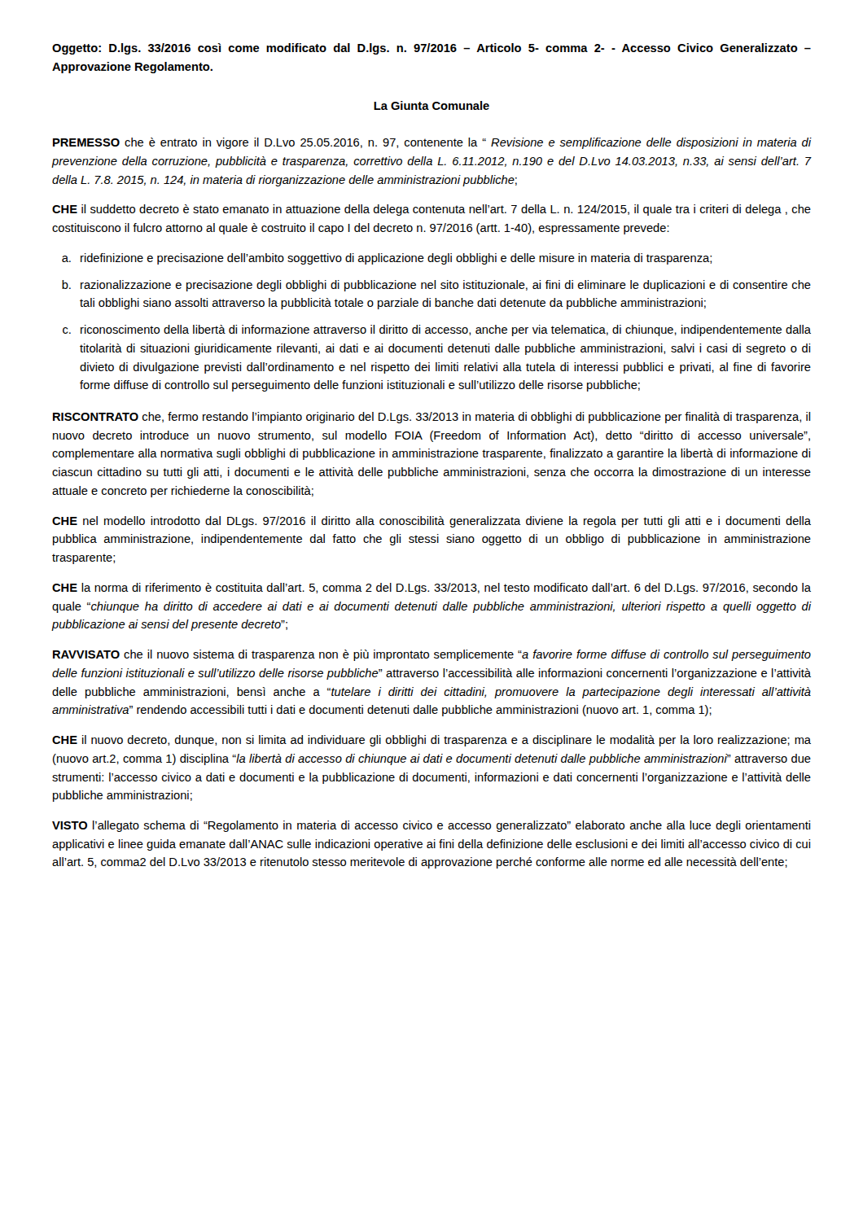Oggetto: D.lgs. 33/2016 così come modificato dal D.lgs. n. 97/2016 – Articolo 5- comma 2- - Accesso Civico Generalizzato – Approvazione Regolamento.
La Giunta Comunale
PREMESSO che è entrato in vigore il D.Lvo 25.05.2016, n. 97, contenente la “ Revisione e semplificazione delle disposizioni in materia di prevenzione della corruzione, pubblicità e trasparenza, correttivo della L. 6.11.2012, n.190 e del D.Lvo 14.03.2013, n.33, ai sensi dell’art. 7 della L. 7.8. 2015, n. 124, in materia di riorganizzazione delle amministrazioni pubbliche;
CHE il suddetto decreto è stato emanato in attuazione della delega contenuta nell’art. 7 della L. n. 124/2015, il quale tra i criteri di delega , che costituiscono il fulcro attorno al quale è costruito il capo I del decreto n. 97/2016 (artt. 1-40), espressamente prevede:
ridefinizione e precisazione dell’ambito soggettivo di applicazione degli obblighi e delle misure in materia di trasparenza;
razionalizzazione e precisazione degli obblighi di pubblicazione nel sito istituzionale, ai fini di eliminare le duplicazioni e di consentire che tali obblighi siano assolti attraverso la pubblicità totale o parziale di banche dati detenute da pubbliche amministrazioni;
riconoscimento della libertà di informazione attraverso il diritto di accesso, anche per via telematica, di chiunque, indipendentemente dalla titolarità di situazioni giuridicamente rilevanti, ai dati e ai documenti detenuti dalle pubbliche amministrazioni, salvi i casi di segreto o di divieto di divulgazione previsti dall’ordinamento e nel rispetto dei limiti relativi alla tutela di interessi pubblici e privati, al fine di favorire forme diffuse di controllo sul perseguimento delle funzioni istituzionali e sull’utilizzo delle risorse pubbliche;
RISCONTRATO che, fermo restando l’impianto originario del D.Lgs. 33/2013 in materia di obblighi di pubblicazione per finalità di trasparenza, il nuovo decreto introduce un nuovo strumento, sul modello FOIA (Freedom of Information Act), detto “diritto di accesso universale”, complementare alla normativa sugli obblighi di pubblicazione in amministrazione trasparente, finalizzato a garantire la libertà di informazione di ciascun cittadino su tutti gli atti, i documenti e le attività delle pubbliche amministrazioni, senza che occorra la dimostrazione di un interesse attuale e concreto per richiederne la conoscibilità;
CHE nel modello introdotto dal DLgs. 97/2016 il diritto alla conoscibilità generalizzata diviene la regola per tutti gli atti e i documenti della pubblica amministrazione, indipendentemente dal fatto che gli stessi siano oggetto di un obbligo di pubblicazione in amministrazione trasparente;
CHE la norma di riferimento è costituita dall’art. 5, comma 2 del D.Lgs. 33/2013, nel testo modificato dall’art. 6 del D.Lgs. 97/2016, secondo la quale “chiunque ha diritto di accedere ai dati e ai documenti detenuti dalle pubbliche amministrazioni, ulteriori rispetto a quelli oggetto di pubblicazione ai sensi del presente decreto”;
RAVVISATO che il nuovo sistema di trasparenza non è più improntato semplicemente “a favorire forme diffuse di controllo sul perseguimento delle funzioni istituzionali e sull’utilizzo delle risorse pubbliche” attraverso l’accessibilità alle informazioni concernenti l’organizzazione e l’attività delle pubbliche amministrazioni, bensì anche a “tutelare i diritti dei cittadini, promuovere la partecipazione degli interessati all’attività amministrativa” rendendo accessibili tutti i dati e documenti detenuti dalle pubbliche amministrazioni (nuovo art. 1, comma 1);
CHE il nuovo decreto, dunque, non si limita ad individuare gli obblighi di trasparenza e a disciplinare le modalità per la loro realizzazione; ma (nuovo art.2, comma 1) disciplina “la libertà di accesso di chiunque ai dati e documenti detenuti dalle pubbliche amministrazioni” attraverso due strumenti: l’accesso civico a dati e documenti e la pubblicazione di documenti, informazioni e dati concernenti l’organizzazione e l’attività delle pubbliche amministrazioni;
VISTO l’allegato schema di “Regolamento in materia di accesso civico e accesso generalizzato” elaborato anche alla luce degli orientamenti applicativi e linee guida emanate dall’ANAC sulle indicazioni operative ai fini della definizione delle esclusioni e dei limiti all’accesso civico di cui all’art. 5, comma2 del D.Lvo 33/2013 e ritenutolo stesso meritevole di approvazione perché conforme alle norme ed alle necessità dell’ente;